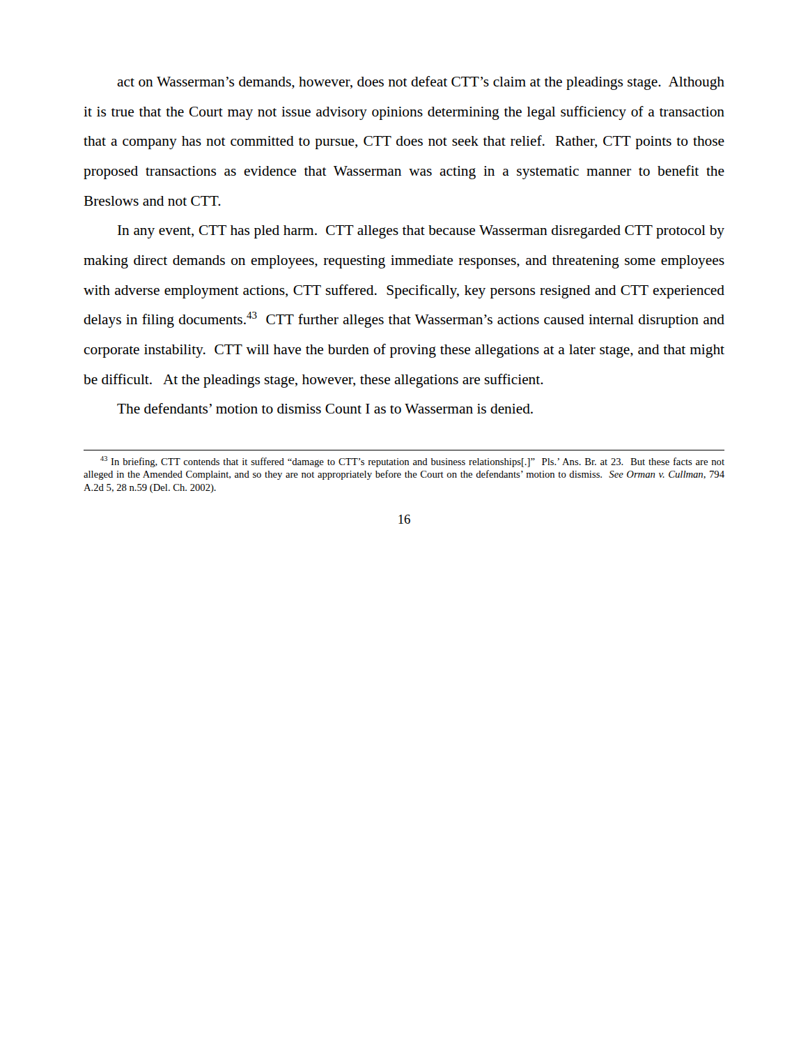act on Wasserman’s demands, however, does not defeat CTT’s claim at the pleadings stage. Although it is true that the Court may not issue advisory opinions determining the legal sufficiency of a transaction that a company has not committed to pursue, CTT does not seek that relief. Rather, CTT points to those proposed transactions as evidence that Wasserman was acting in a systematic manner to benefit the Breslows and not CTT.
In any event, CTT has pled harm. CTT alleges that because Wasserman disregarded CTT protocol by making direct demands on employees, requesting immediate responses, and threatening some employees with adverse employment actions, CTT suffered. Specifically, key persons resigned and CTT experienced delays in filing documents.43 CTT further alleges that Wasserman’s actions caused internal disruption and corporate instability. CTT will have the burden of proving these allegations at a later stage, and that might be difficult. At the pleadings stage, however, these allegations are sufficient.
The defendants’ motion to dismiss Count I as to Wasserman is denied.
43 In briefing, CTT contends that it suffered “damage to CTT’s reputation and business relationships[.]” Pls.’ Ans. Br. at 23. But these facts are not alleged in the Amended Complaint, and so they are not appropriately before the Court on the defendants’ motion to dismiss. See Orman v. Cullman, 794 A.2d 5, 28 n.59 (Del. Ch. 2002).
16